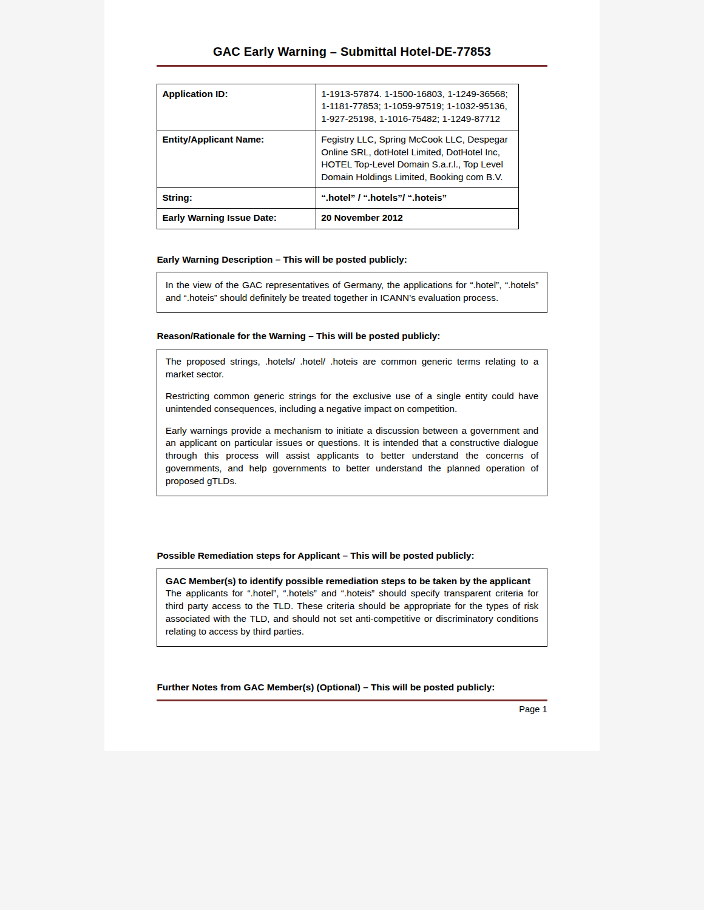GAC Early Warning – Submittal Hotel-DE-77853
| Application ID: | 1-1913-57874. 1-1500-16803, 1-1249-36568; 1-1181-77853; 1-1059-97519; 1-1032-95136, 1-927-25198, 1-1016-75482; 1-1249-87712 |
| Entity/Applicant Name: | Fegistry LLC, Spring McCook LLC, Despegar Online SRL, dotHotel Limited, DotHotel Inc, HOTEL Top-Level Domain S.a.r.l., Top Level Domain Holdings Limited, Booking com B.V. |
| String: | “.hotel” / “.hotels”/ “.hoteis” |
| Early Warning Issue Date: | 20 November 2012 |
Early Warning Description – This will be posted publicly:
In the view of the GAC representatives of Germany, the applications for “.hotel”, “.hotels” and “.hoteis” should definitely be treated together in ICANN’s evaluation process.
Reason/Rationale for the Warning – This will be posted publicly:
The proposed strings, .hotels/ .hotel/ .hoteis are common generic terms relating to a market sector.
Restricting common generic strings for the exclusive use of a single entity could have unintended consequences, including a negative impact on competition.
Early warnings provide a mechanism to initiate a discussion between a government and an applicant on particular issues or questions. It is intended that a constructive dialogue through this process will assist applicants to better understand the concerns of governments, and help governments to better understand the planned operation of proposed gTLDs.
Possible Remediation steps for Applicant – This will be posted publicly:
GAC Member(s) to identify possible remediation steps to be taken by the applicant
The applicants for “.hotel”, “.hotels” and “.hoteis” should specify transparent criteria for third party access to the TLD. These criteria should be appropriate for the types of risk associated with the TLD, and should not set anti-competitive or discriminatory conditions relating to access by third parties.
Further Notes from GAC Member(s) (Optional) – This will be posted publicly:
Page 1